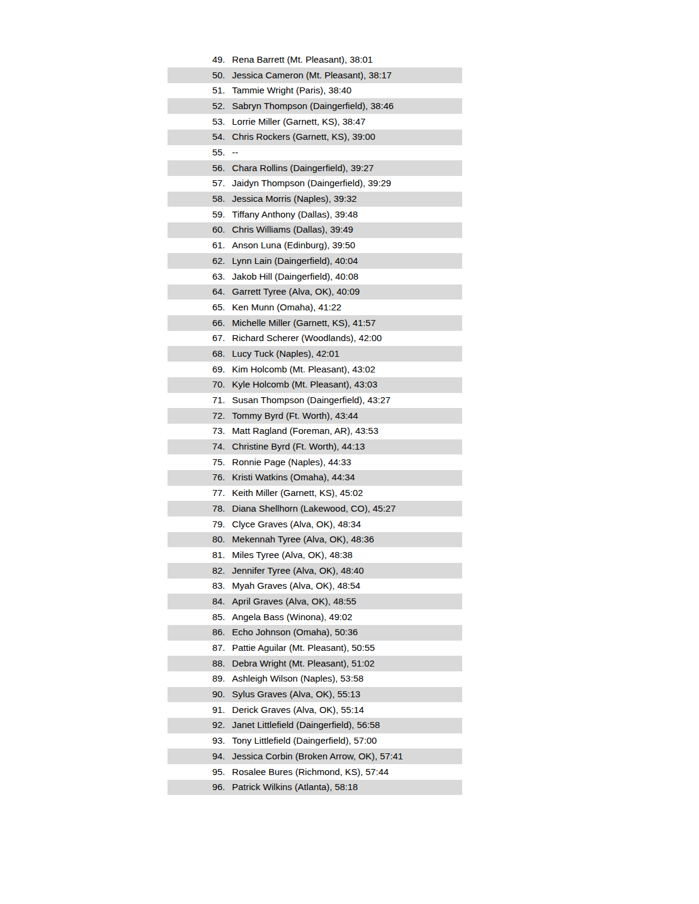49. Rena Barrett (Mt. Pleasant), 38:01
50. Jessica Cameron (Mt. Pleasant), 38:17
51. Tammie Wright (Paris), 38:40
52. Sabryn Thompson (Daingerfield), 38:46
53. Lorrie Miller (Garnett, KS), 38:47
54. Chris Rockers (Garnett, KS), 39:00
55.--
56. Chara Rollins (Daingerfield), 39:27
57. Jaidyn Thompson (Daingerfield), 39:29
58. Jessica Morris (Naples), 39:32
59. Tiffany Anthony (Dallas), 39:48
60. Chris Williams (Dallas), 39:49
61. Anson Luna (Edinburg), 39:50
62. Lynn Lain (Daingerfield), 40:04
63. Jakob Hill (Daingerfield), 40:08
64. Garrett Tyree (Alva, OK), 40:09
65. Ken Munn (Omaha), 41:22
66. Michelle Miller (Garnett, KS), 41:57
67. Richard Scherer (Woodlands), 42:00
68. Lucy Tuck (Naples), 42:01
69. Kim Holcomb (Mt. Pleasant), 43:02
70. Kyle Holcomb (Mt. Pleasant), 43:03
71. Susan Thompson (Daingerfield), 43:27
72. Tommy Byrd (Ft. Worth), 43:44
73. Matt Ragland (Foreman, AR), 43:53
74. Christine Byrd (Ft. Worth), 44:13
75. Ronnie Page (Naples), 44:33
76. Kristi Watkins (Omaha), 44:34
77. Keith Miller (Garnett, KS), 45:02
78. Diana Shellhorn (Lakewood, CO), 45:27
79. Clyce Graves (Alva, OK), 48:34
80. Mekennah Tyree (Alva, OK), 48:36
81. Miles Tyree (Alva, OK), 48:38
82. Jennifer Tyree (Alva, OK), 48:40
83. Myah Graves (Alva, OK), 48:54
84. April Graves (Alva, OK), 48:55
85. Angela Bass (Winona), 49:02
86. Echo Johnson (Omaha), 50:36
87. Pattie Aguilar (Mt. Pleasant), 50:55
88. Debra Wright (Mt. Pleasant), 51:02
89. Ashleigh Wilson (Naples), 53:58
90. Sylus Graves (Alva, OK), 55:13
91. Derick Graves (Alva, OK), 55:14
92. Janet Littlefield (Daingerfield), 56:58
93. Tony Littlefield (Daingerfield), 57:00
94. Jessica Corbin (Broken Arrow, OK), 57:41
95. Rosalee Bures (Richmond, KS), 57:44
96. Patrick Wilkins (Atlanta), 58:18